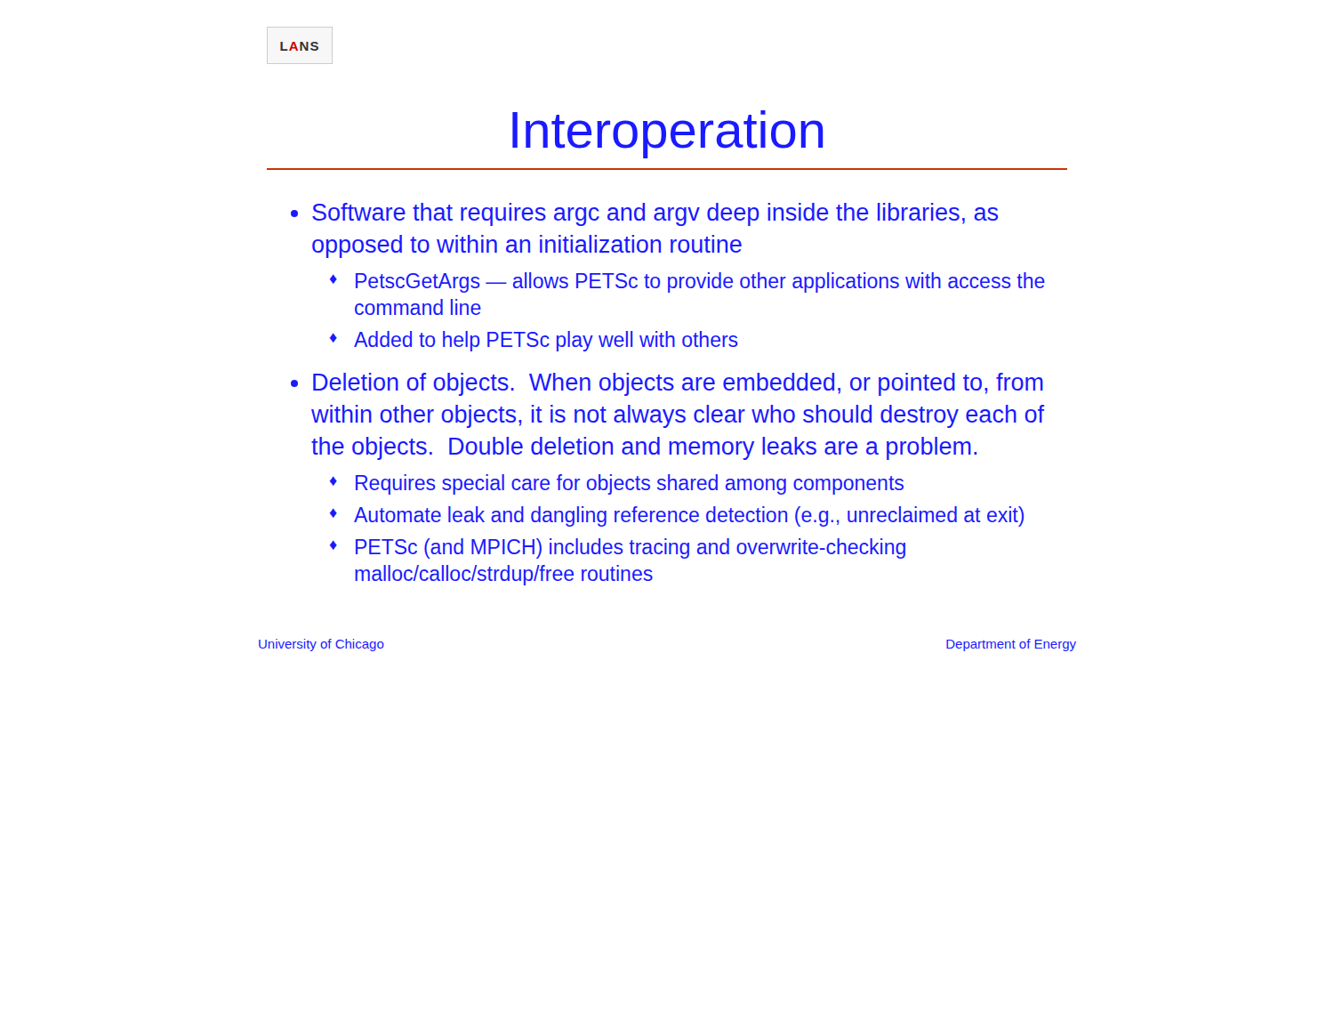LANS
Interoperation
Software that requires argc and argv deep inside the libraries, as opposed to within an initialization routine
PetscGetArgs — allows PETSc to provide other applications with access the command line
Added to help PETSc play well with others
Deletion of objects. When objects are embedded, or pointed to, from within other objects, it is not always clear who should destroy each of the objects. Double deletion and memory leaks are a problem.
Requires special care for objects shared among components
Automate leak and dangling reference detection (e.g., unreclaimed at exit)
PETSc (and MPICH) includes tracing and overwrite-checking malloc/calloc/strdup/free routines
University of Chicago Department of Energy